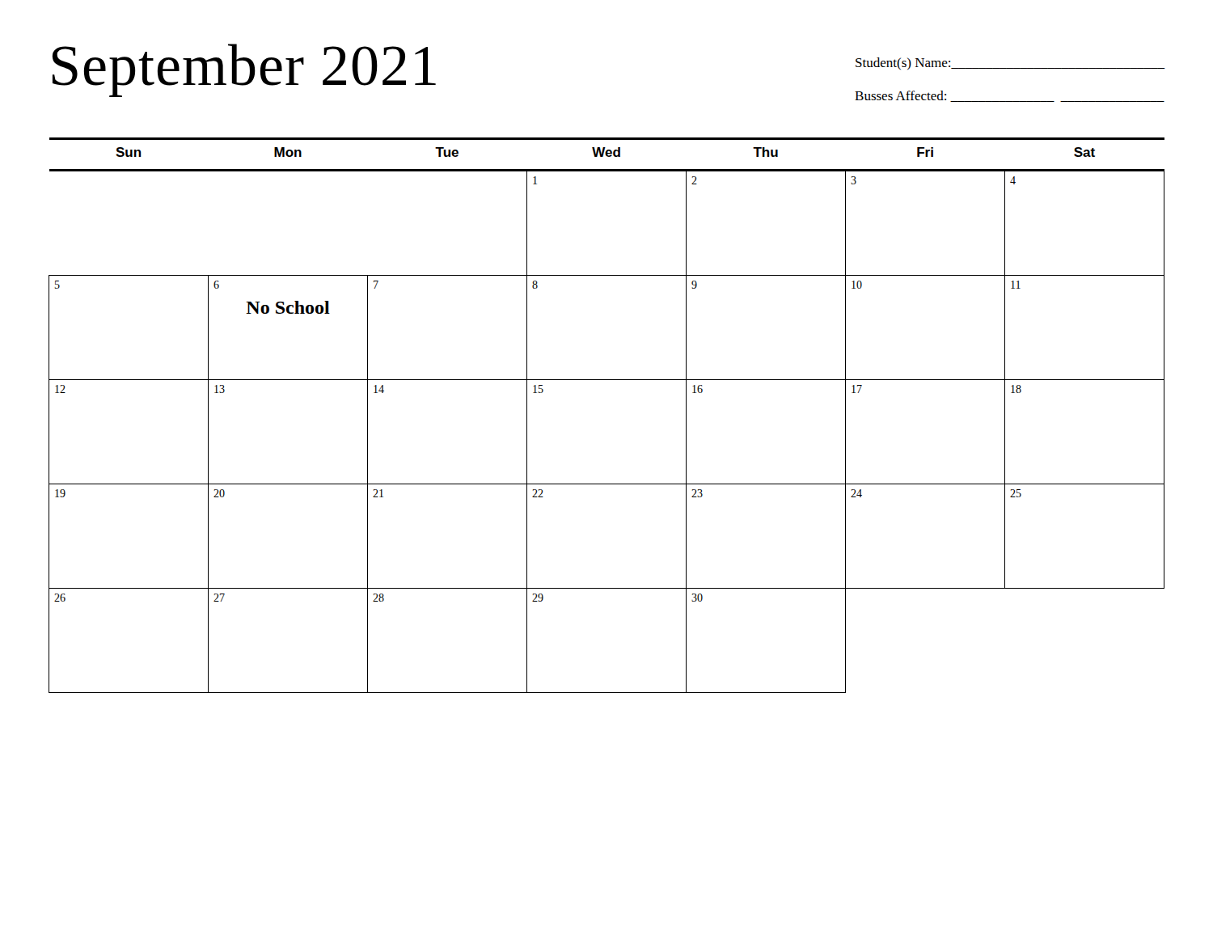September 2021
Student(s) Name:_______________________________
Busses Affected: _______________ _______________
| Sun | Mon | Tue | Wed | Thu | Fri | Sat |
| --- | --- | --- | --- | --- | --- | --- |
| | | | 1 | 2 | 3 | 4 |
| 5 | 6 No School | 7 | 8 | 9 | 10 | 11 |
| 12 | 13 | 14 | 15 | 16 | 17 | 18 |
| 19 | 20 | 21 | 22 | 23 | 24 | 25 |
| 26 | 27 | 28 | 29 | 30 | | |